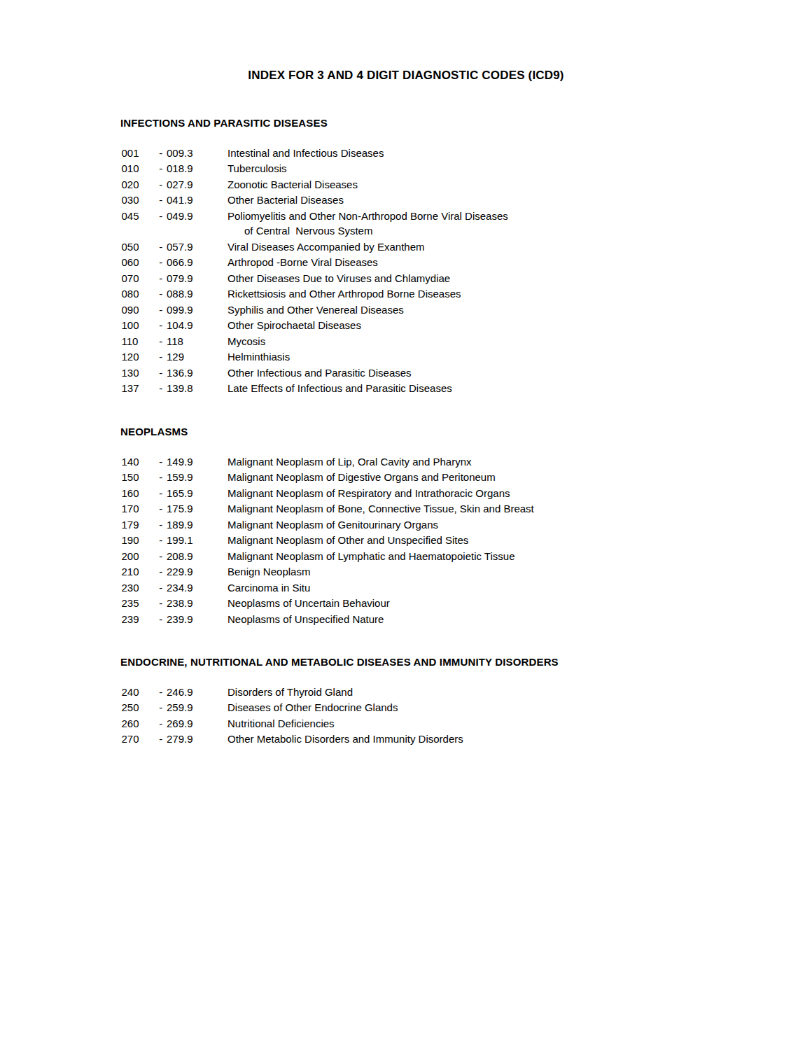INDEX FOR 3 AND 4 DIGIT DIAGNOSTIC CODES (ICD9)
INFECTIONS AND PARASITIC DISEASES
| 001 | - | 009.3 | Intestinal and Infectious Diseases |
| 010 | - | 018.9 | Tuberculosis |
| 020 | - | 027.9 | Zoonotic Bacterial Diseases |
| 030 | - | 041.9 | Other Bacterial Diseases |
| 045 | - | 049.9 | Poliomyelitis and Other Non-Arthropod Borne Viral Diseases of Central Nervous System |
| 050 | - | 057.9 | Viral Diseases Accompanied by Exanthem |
| 060 | - | 066.9 | Arthropod -Borne Viral Diseases |
| 070 | - | 079.9 | Other Diseases Due to Viruses and Chlamydiae |
| 080 | - | 088.9 | Rickettsiosis and Other Arthropod Borne Diseases |
| 090 | - | 099.9 | Syphilis and Other Venereal Diseases |
| 100 | - | 104.9 | Other Spirochaetal Diseases |
| 110 | - | 118 | Mycosis |
| 120 | - | 129 | Helminthiasis |
| 130 | - | 136.9 | Other Infectious and Parasitic Diseases |
| 137 | - | 139.8 | Late Effects of Infectious and Parasitic Diseases |
NEOPLASMS
| 140 | - | 149.9 | Malignant Neoplasm of Lip, Oral Cavity and Pharynx |
| 150 | - | 159.9 | Malignant Neoplasm of Digestive Organs and Peritoneum |
| 160 | - | 165.9 | Malignant Neoplasm of Respiratory and Intrathoracic Organs |
| 170 | - | 175.9 | Malignant Neoplasm of Bone, Connective Tissue, Skin and Breast |
| 179 | - | 189.9 | Malignant Neoplasm of Genitourinary Organs |
| 190 | - | 199.1 | Malignant Neoplasm of Other and Unspecified Sites |
| 200 | - | 208.9 | Malignant Neoplasm of Lymphatic and Haematopoietic Tissue |
| 210 | - | 229.9 | Benign Neoplasm |
| 230 | - | 234.9 | Carcinoma in Situ |
| 235 | - | 238.9 | Neoplasms of Uncertain Behaviour |
| 239 | - | 239.9 | Neoplasms of Unspecified Nature |
ENDOCRINE, NUTRITIONAL AND METABOLIC DISEASES AND IMMUNITY DISORDERS
| 240 | - | 246.9 | Disorders of Thyroid Gland |
| 250 | - | 259.9 | Diseases of Other Endocrine Glands |
| 260 | - | 269.9 | Nutritional Deficiencies |
| 270 | - | 279.9 | Other Metabolic Disorders and Immunity Disorders |